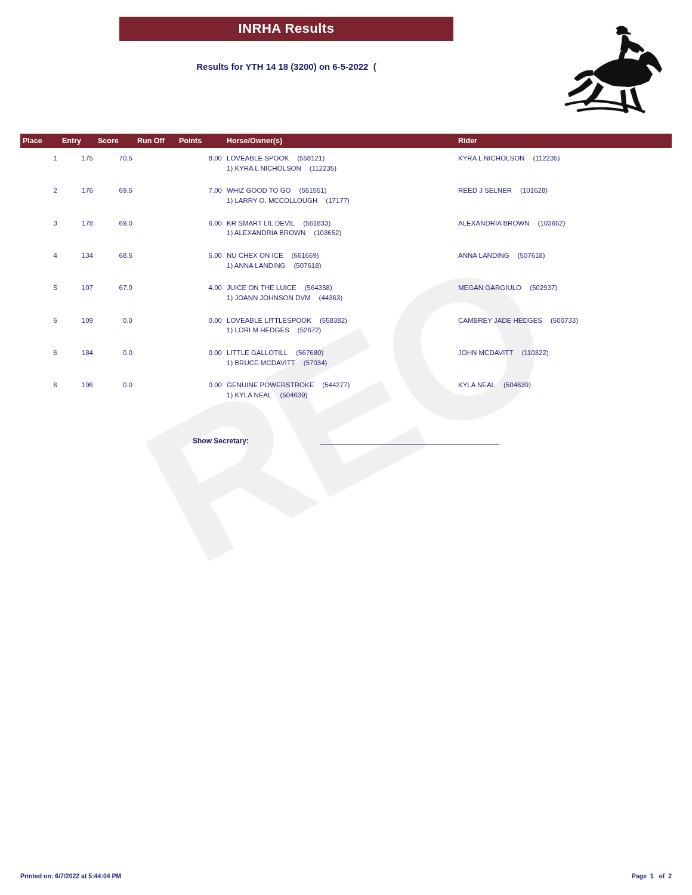REO
INRHA Results
Results for YTH 14 18 (3200) on 6-5-2022 (
| Place | Entry | Score | Run Off | Points | Horse/Owner(s) | Rider |
| --- | --- | --- | --- | --- | --- | --- |
| 1 | 175 | 70.5 | | 8.00 | LOVEABLE SPOOK (558121) 1) KYRA L NICHOLSON (112235) | KYRA L NICHOLSON (112235) |
| 2 | 176 | 69.5 | | 7.00 | WHIZ GOOD TO GO (551551) 1) LARRY O. MCCOLLOUGH (17177) | REED J SELNER (101628) |
| 3 | 178 | 69.0 | | 6.00 | KR SMART LIL DEVIL (561833) 1) ALEXANDRIA BROWN (103652) | ALEXANDRIA BROWN (103652) |
| 4 | 134 | 68.5 | | 5.00 | NU CHEX ON ICE (661669) 1) ANNA LANDING (507618) | ANNA LANDING (507618) |
| 5 | 107 | 67.0 | | 4.00 | JUICE ON THE LUICE (564358) 1) JOANN JOHNSON DVM (44363) | MEGAN GARGIULO (502937) |
| 6 | 109 | 0.0 | | 0.00 | LOVEABLE LITTLESPOOK (558382) 1) LORI M HEDGES (52672) | CAMBREY JADE HEDGES (500733) |
| 6 | 184 | 0.0 | | 0.00 | LITTLE GALLOTILL (567680) 1) BRUCE MCDAVITT (57034) | JOHN MCDAVITT (110322) |
| 6 | 196 | 0.0 | | 0.00 | GENUINE POWERSTROKE (544277) 1) KYLA NEAL (504639) | KYLA NEAL (504639) |
Show Secretary:
Printed on: 6/7/2022 at 5:44:04 PM Page 1 of 2